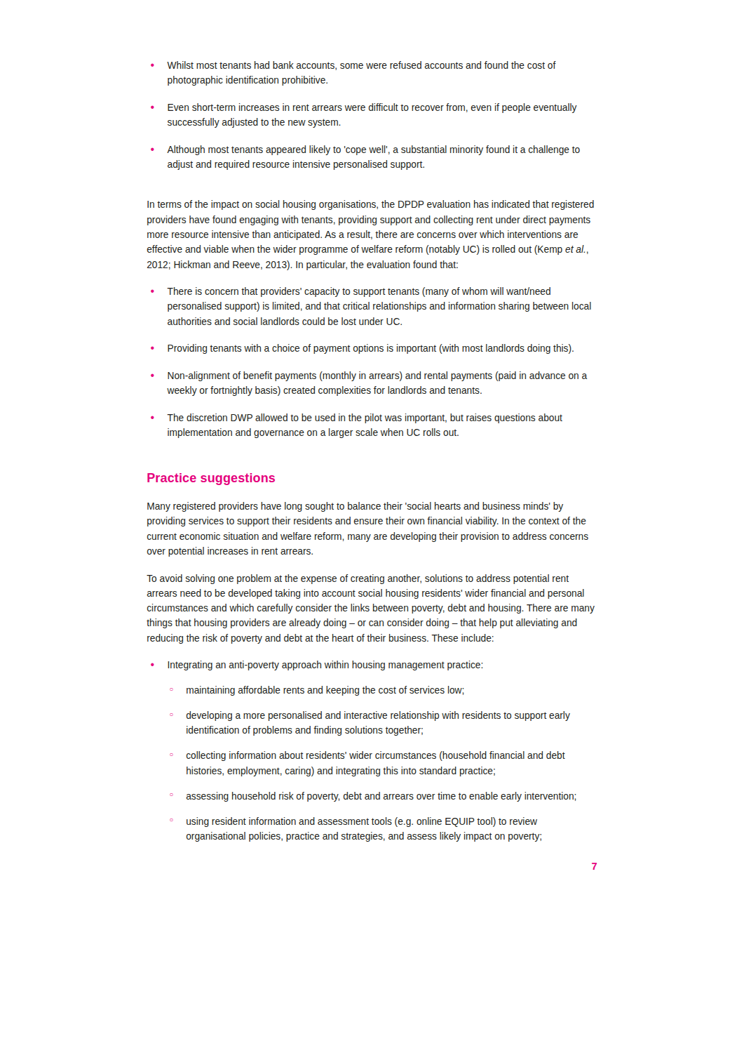Whilst most tenants had bank accounts, some were refused accounts and found the cost of photographic identification prohibitive.
Even short-term increases in rent arrears were difficult to recover from, even if people eventually successfully adjusted to the new system.
Although most tenants appeared likely to 'cope well', a substantial minority found it a challenge to adjust and required resource intensive personalised support.
In terms of the impact on social housing organisations, the DPDP evaluation has indicated that registered providers have found engaging with tenants, providing support and collecting rent under direct payments more resource intensive than anticipated. As a result, there are concerns over which interventions are effective and viable when the wider programme of welfare reform (notably UC) is rolled out (Kemp et al., 2012; Hickman and Reeve, 2013). In particular, the evaluation found that:
There is concern that providers' capacity to support tenants (many of whom will want/need personalised support) is limited, and that critical relationships and information sharing between local authorities and social landlords could be lost under UC.
Providing tenants with a choice of payment options is important (with most landlords doing this).
Non-alignment of benefit payments (monthly in arrears) and rental payments (paid in advance on a weekly or fortnightly basis) created complexities for landlords and tenants.
The discretion DWP allowed to be used in the pilot was important, but raises questions about implementation and governance on a larger scale when UC rolls out.
Practice suggestions
Many registered providers have long sought to balance their 'social hearts and business minds' by providing services to support their residents and ensure their own financial viability. In the context of the current economic situation and welfare reform, many are developing their provision to address concerns over potential increases in rent arrears.
To avoid solving one problem at the expense of creating another, solutions to address potential rent arrears need to be developed taking into account social housing residents' wider financial and personal circumstances and which carefully consider the links between poverty, debt and housing. There are many things that housing providers are already doing – or can consider doing – that help put alleviating and reducing the risk of poverty and debt at the heart of their business. These include:
Integrating an anti-poverty approach within housing management practice:
maintaining affordable rents and keeping the cost of services low;
developing a more personalised and interactive relationship with residents to support early identification of problems and finding solutions together;
collecting information about residents' wider circumstances (household financial and debt histories, employment, caring) and integrating this into standard practice;
assessing household risk of poverty, debt and arrears over time to enable early intervention;
using resident information and assessment tools (e.g. online EQUIP tool) to review organisational policies, practice and strategies, and assess likely impact on poverty;
7